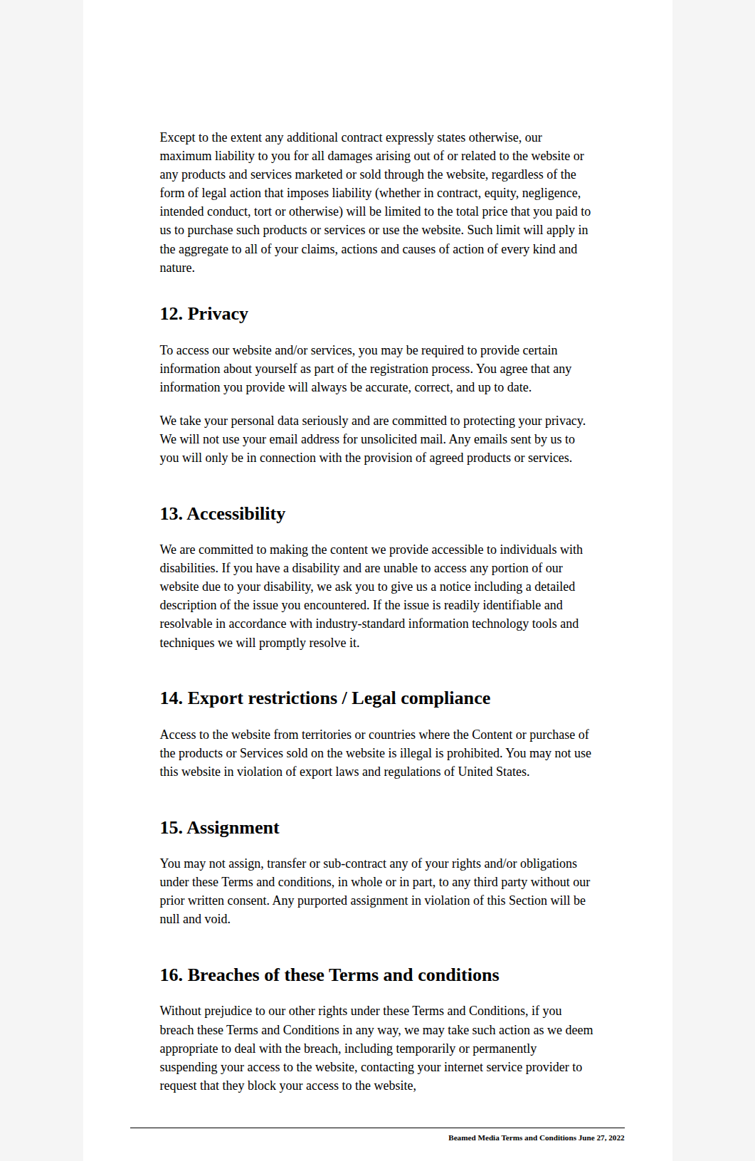Except to the extent any additional contract expressly states otherwise, our maximum liability to you for all damages arising out of or related to the website or any products and services marketed or sold through the website, regardless of the form of legal action that imposes liability (whether in contract, equity, negligence, intended conduct, tort or otherwise) will be limited to the total price that you paid to us to purchase such products or services or use the website. Such limit will apply in the aggregate to all of your claims, actions and causes of action of every kind and nature.
12. Privacy
To access our website and/or services, you may be required to provide certain information about yourself as part of the registration process. You agree that any information you provide will always be accurate, correct, and up to date.
We take your personal data seriously and are committed to protecting your privacy. We will not use your email address for unsolicited mail. Any emails sent by us to you will only be in connection with the provision of agreed products or services.
13. Accessibility
We are committed to making the content we provide accessible to individuals with disabilities. If you have a disability and are unable to access any portion of our website due to your disability, we ask you to give us a notice including a detailed description of the issue you encountered. If the issue is readily identifiable and resolvable in accordance with industry-standard information technology tools and techniques we will promptly resolve it.
14. Export restrictions / Legal compliance
Access to the website from territories or countries where the Content or purchase of the products or Services sold on the website is illegal is prohibited. You may not use this website in violation of export laws and regulations of United States.
15. Assignment
You may not assign, transfer or sub-contract any of your rights and/or obligations under these Terms and conditions, in whole or in part, to any third party without our prior written consent. Any purported assignment in violation of this Section will be null and void.
16. Breaches of these Terms and conditions
Without prejudice to our other rights under these Terms and Conditions, if you breach these Terms and Conditions in any way, we may take such action as we deem appropriate to deal with the breach, including temporarily or permanently suspending your access to the website, contacting your internet service provider to request that they block your access to the website,
Beamed Media Terms and Conditions June 27, 2022